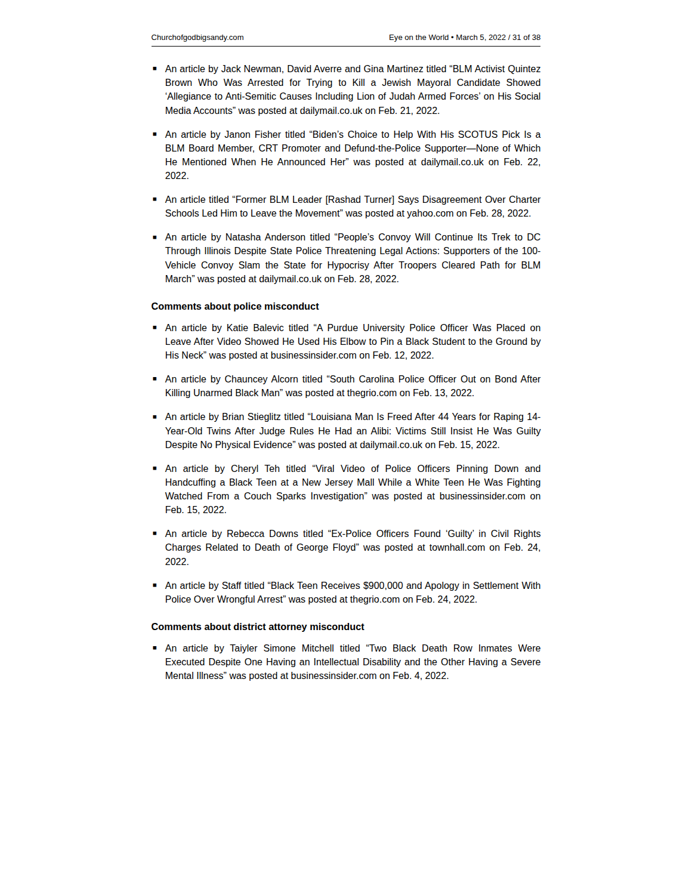Churchofgodbigsandy.com Eye on the World • March 5, 2022 / 31 of 38
An article by Jack Newman, David Averre and Gina Martinez titled “BLM Activist Quintez Brown Who Was Arrested for Trying to Kill a Jewish Mayoral Candidate Showed ‘Allegiance to Anti-Semitic Causes Including Lion of Judah Armed Forces’ on His Social Media Accounts” was posted at dailymail.co.uk on Feb. 21, 2022.
An article by Janon Fisher titled “Biden’s Choice to Help With His SCOTUS Pick Is a BLM Board Member, CRT Promoter and Defund-the-Police Supporter—None of Which He Mentioned When He Announced Her” was posted at dailymail.co.uk on Feb. 22, 2022.
An article titled “Former BLM Leader [Rashad Turner] Says Disagreement Over Charter Schools Led Him to Leave the Movement” was posted at yahoo.com on Feb. 28, 2022.
An article by Natasha Anderson titled “People’s Convoy Will Continue Its Trek to DC Through Illinois Despite State Police Threatening Legal Actions: Supporters of the 100-Vehicle Convoy Slam the State for Hypocrisy After Troopers Cleared Path for BLM March” was posted at dailymail.co.uk on Feb. 28, 2022.
Comments about police misconduct
An article by Katie Balevic titled “A Purdue University Police Officer Was Placed on Leave After Video Showed He Used His Elbow to Pin a Black Student to the Ground by His Neck” was posted at businessinsider.com on Feb. 12, 2022.
An article by Chauncey Alcorn titled “South Carolina Police Officer Out on Bond After Killing Unarmed Black Man” was posted at thegrio.com on Feb. 13, 2022.
An article by Brian Stieglitz titled “Louisiana Man Is Freed After 44 Years for Raping 14-Year-Old Twins After Judge Rules He Had an Alibi: Victims Still Insist He Was Guilty Despite No Physical Evidence” was posted at dailymail.co.uk on Feb. 15, 2022.
An article by Cheryl Teh titled “Viral Video of Police Officers Pinning Down and Handcuffing a Black Teen at a New Jersey Mall While a White Teen He Was Fighting Watched From a Couch Sparks Investigation” was posted at businessinsider.com on Feb. 15, 2022.
An article by Rebecca Downs titled “Ex-Police Officers Found ‘Guilty’ in Civil Rights Charges Related to Death of George Floyd” was posted at townhall.com on Feb. 24, 2022.
An article by Staff titled “Black Teen Receives $900,000 and Apology in Settlement With Police Over Wrongful Arrest” was posted at thegrio.com on Feb. 24, 2022.
Comments about district attorney misconduct
An article by Taiyler Simone Mitchell titled “Two Black Death Row Inmates Were Executed Despite One Having an Intellectual Disability and the Other Having a Severe Mental Illness” was posted at businessinsider.com on Feb. 4, 2022.